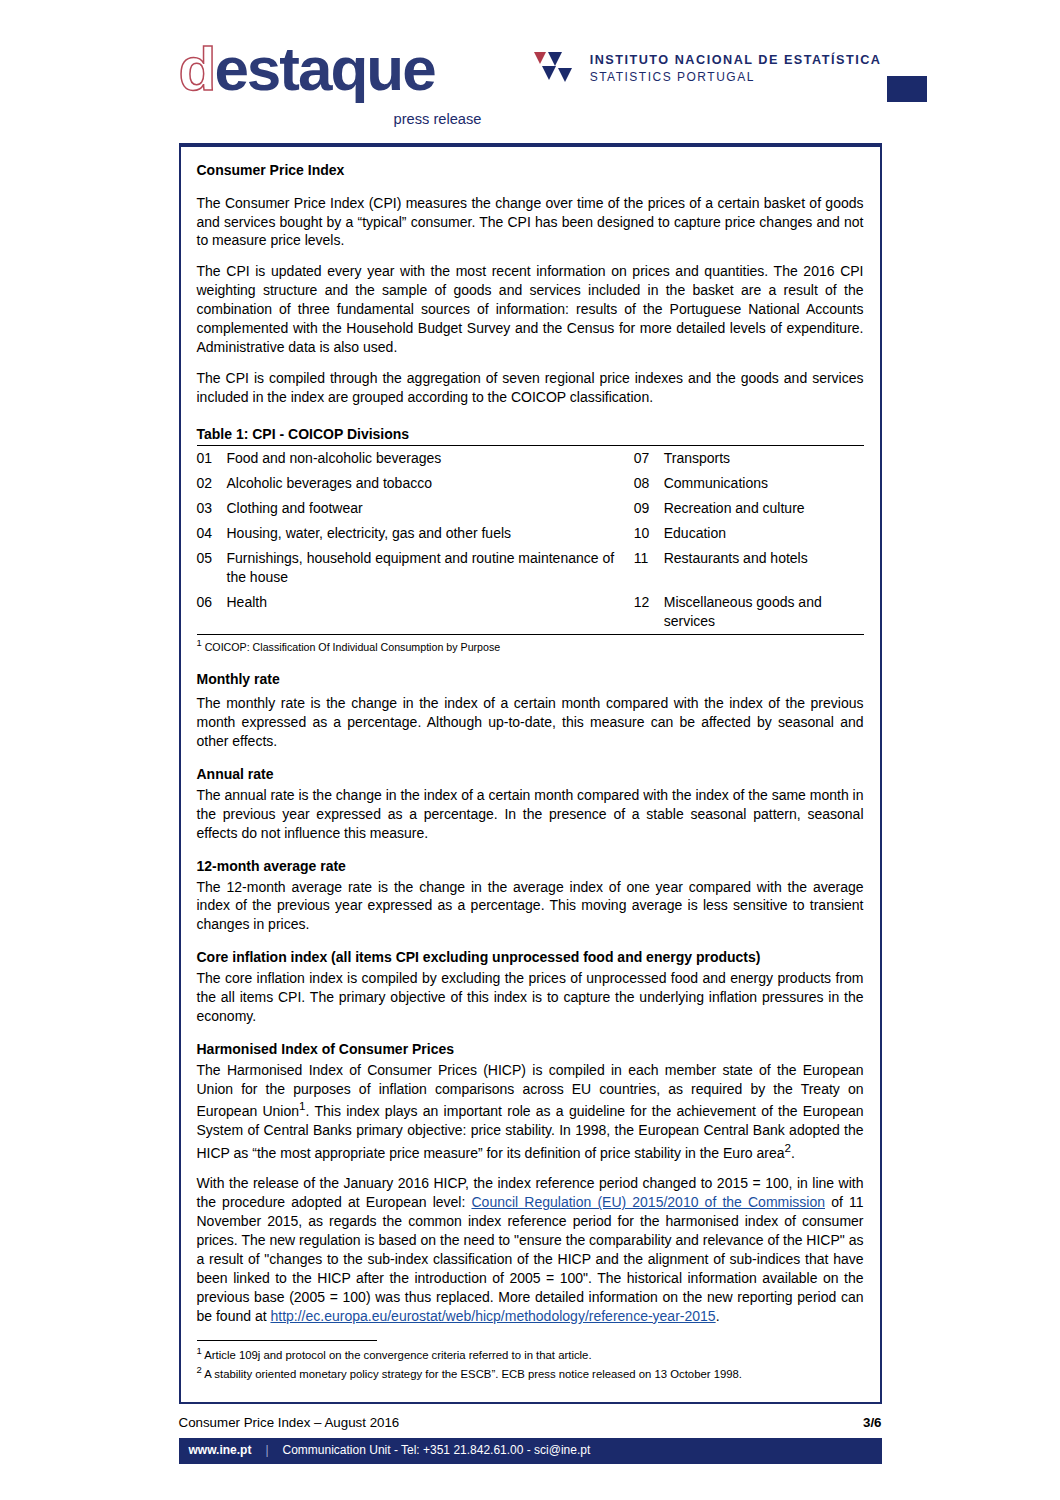destaque
press release
INSTITUTO NACIONAL DE ESTATÍSTICA
STATISTICS PORTUGAL
Consumer Price Index
The Consumer Price Index (CPI) measures the change over time of the prices of a certain basket of goods and services bought by a “typical” consumer. The CPI has been designed to capture price changes and not to measure price levels.
The CPI is updated every year with the most recent information on prices and quantities. The 2016 CPI weighting structure and the sample of goods and services included in the basket are a result of the combination of three fundamental sources of information: results of the Portuguese National Accounts complemented with the Household Budget Survey and the Census for more detailed levels of expenditure. Administrative data is also used.
The CPI is compiled through the aggregation of seven regional price indexes and the goods and services included in the index are grouped according to the COICOP classification.
Table 1: CPI - COICOP Divisions
| 01 | Food and non-alcoholic beverages | 07 | Transports |
| 02 | Alcoholic beverages and tobacco | 08 | Communications |
| 03 | Clothing and footwear | 09 | Recreation and culture |
| 04 | Housing, water, electricity, gas and other fuels | 10 | Education |
| 05 | Furnishings, household equipment and routine maintenance of the house | 11 | Restaurants and hotels |
| 06 | Health | 12 | Miscellaneous goods and services |
1 COICOP: Classification Of Individual Consumption by Purpose
Monthly rate
The monthly rate is the change in the index of a certain month compared with the index of the previous month expressed as a percentage. Although up-to-date, this measure can be affected by seasonal and other effects.
Annual rate
The annual rate is the change in the index of a certain month compared with the index of the same month in the previous year expressed as a percentage. In the presence of a stable seasonal pattern, seasonal effects do not influence this measure.
12-month average rate
The 12-month average rate is the change in the average index of one year compared with the average index of the previous year expressed as a percentage. This moving average is less sensitive to transient changes in prices.
Core inflation index (all items CPI excluding unprocessed food and energy products)
The core inflation index is compiled by excluding the prices of unprocessed food and energy products from the all items CPI. The primary objective of this index is to capture the underlying inflation pressures in the economy.
Harmonised Index of Consumer Prices
The Harmonised Index of Consumer Prices (HICP) is compiled in each member state of the European Union for the purposes of inflation comparisons across EU countries, as required by the Treaty on European Union1. This index plays an important role as a guideline for the achievement of the European System of Central Banks primary objective: price stability. In 1998, the European Central Bank adopted the HICP as “the most appropriate price measure” for its definition of price stability in the Euro area2.
With the release of the January 2016 HICP, the index reference period changed to 2015 = 100, in line with the procedure adopted at European level: Council Regulation (EU) 2015/2010 of the Commission of 11 November 2015, as regards the common index reference period for the harmonised index of consumer prices. The new regulation is based on the need to "ensure the comparability and relevance of the HICP" as a result of "changes to the sub-index classification of the HICP and the alignment of sub-indices that have been linked to the HICP after the introduction of 2005 = 100". The historical information available on the previous base (2005 = 100) was thus replaced. More detailed information on the new reporting period can be found at http://ec.europa.eu/eurostat/web/hicp/methodology/reference-year-2015.
1 Article 109j and protocol on the convergence criteria referred to in that article.
2 A stability oriented monetary policy strategy for the ESCB”. ECB press notice released on 13 October 1998.
Consumer Price Index – August 2016
3/6
www.ine.pt | Communication Unit - Tel: +351 21.842.61.00 - sci@ine.pt